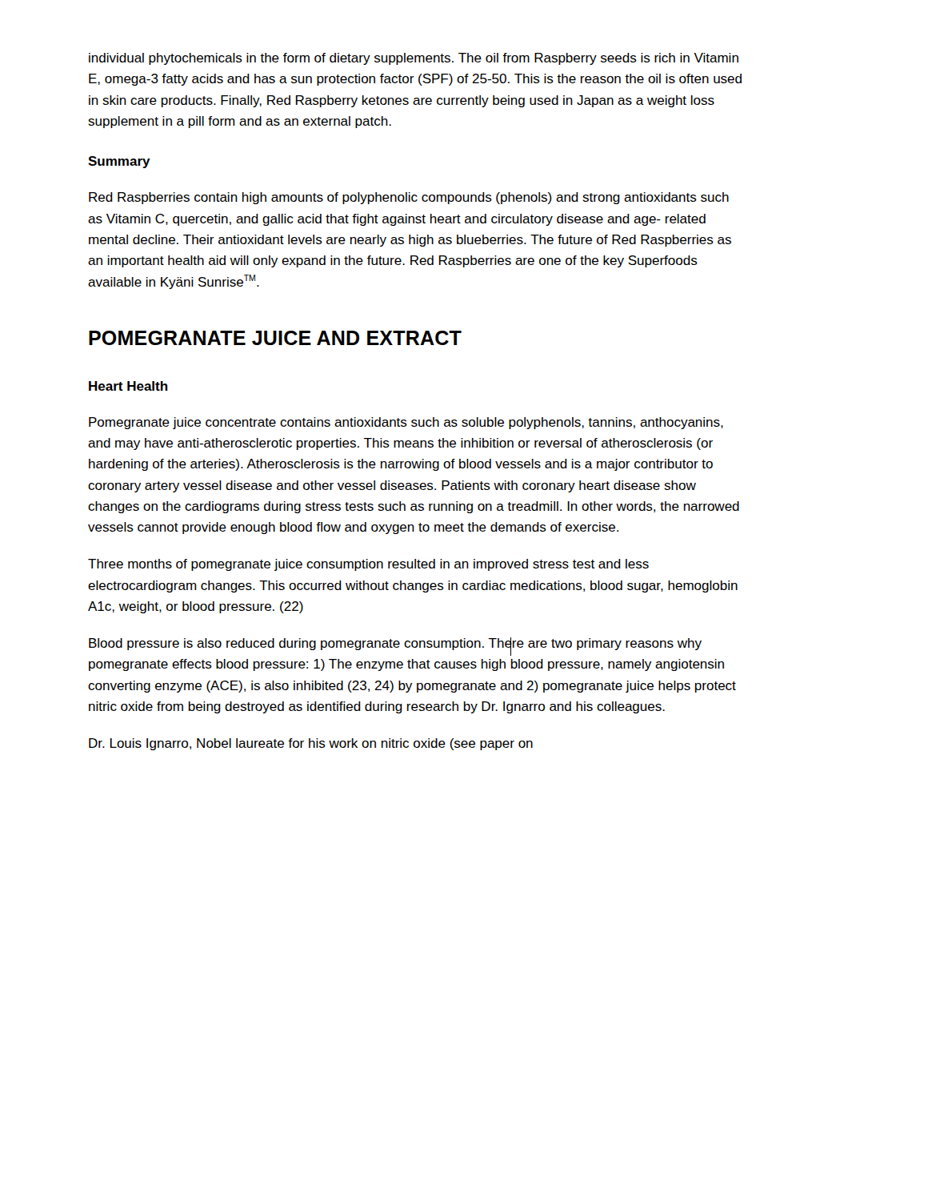individual phytochemicals in the form of dietary supplements. The oil from Raspberry seeds is rich in Vitamin E, omega-3 fatty acids and has a sun protection factor (SPF) of 25-50. This is the reason the oil is often used in skin care products. Finally, Red Raspberry ketones are currently being used in Japan as a weight loss supplement in a pill form and as an external patch.
Summary
Red Raspberries contain high amounts of polyphenolic compounds (phenols) and strong antioxidants such as Vitamin C, quercetin, and gallic acid that fight against heart and circulatory disease and age- related mental decline. Their antioxidant levels are nearly as high as blueberries. The future of Red Raspberries as an important health aid will only expand in the future. Red Raspberries are one of the key Superfoods available in Kyäni SunriseTM.
POMEGRANATE JUICE AND EXTRACT
Heart Health
Pomegranate juice concentrate contains antioxidants such as soluble polyphenols, tannins, anthocyanins, and may have anti-atherosclerotic properties. This means the inhibition or reversal of atherosclerosis (or hardening of the arteries). Atherosclerosis is the narrowing of blood vessels and is a major contributor to coronary artery vessel disease and other vessel diseases. Patients with coronary heart disease show changes on the cardiograms during stress tests such as running on a treadmill. In other words, the narrowed vessels cannot provide enough blood flow and oxygen to meet the demands of exercise.
Three months of pomegranate juice consumption resulted in an improved stress test and less electrocardiogram changes. This occurred without changes in cardiac medications, blood sugar, hemoglobin A1c, weight, or blood pressure. (22)
Blood pressure is also reduced during pomegranate consumption. There are two primary reasons why pomegranate effects blood pressure: 1) The enzyme that causes high blood pressure, namely angiotensin converting enzyme (ACE), is also inhibited (23, 24) by pomegranate and 2) pomegranate juice helps protect nitric oxide from being destroyed as identified during research by Dr. Ignarro and his colleagues.
Dr. Louis Ignarro, Nobel laureate for his work on nitric oxide (see paper on